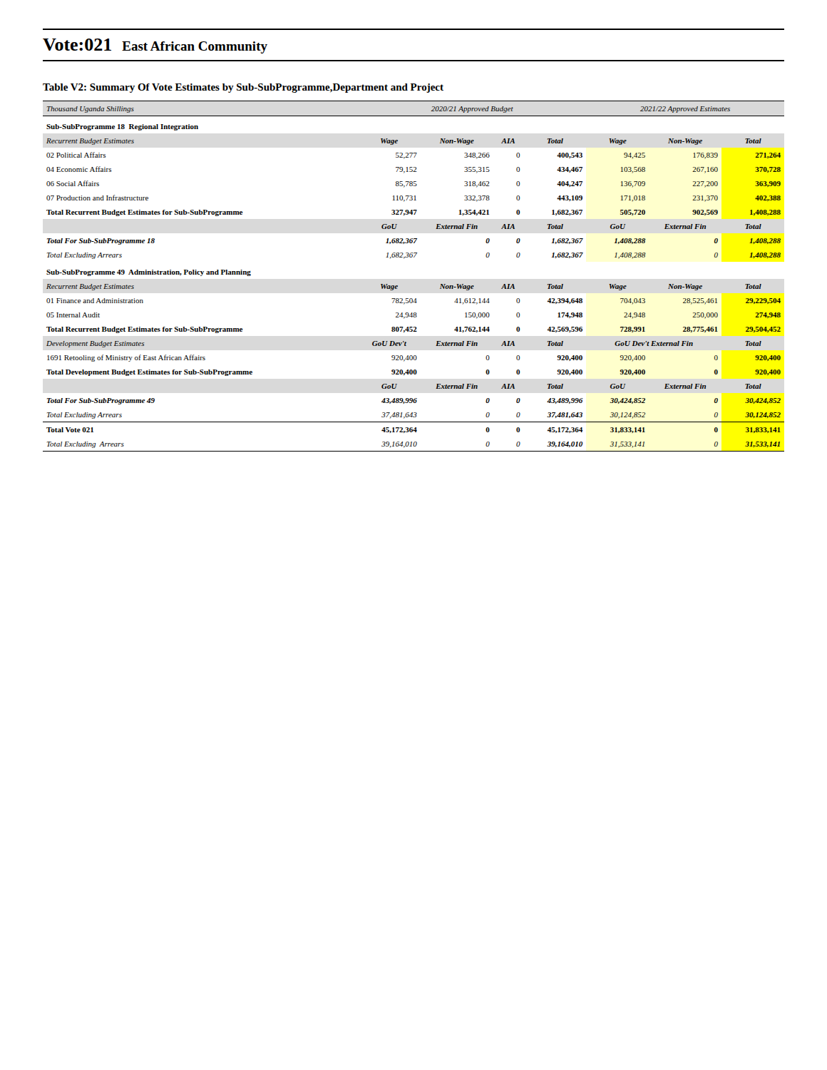Vote:021 East African Community
Table V2: Summary Of Vote Estimates by Sub-SubProgramme,Department and Project
| Thousand Uganda Shillings | 2020/21 Approved Budget | 2021/22 Approved Estimates |
| --- | --- | --- |
| Sub-SubProgramme 18 Regional Integration |
| Recurrent Budget Estimates | Wage | Non-Wage | AIA | Total | Wage | Non-Wage | Total |
| 02 Political Affairs | 52,277 | 348,266 | 0 | 400,543 | 94,425 | 176,839 | 271,264 |
| 04 Economic Affairs | 79,152 | 355,315 | 0 | 434,467 | 103,568 | 267,160 | 370,728 |
| 06 Social Affairs | 85,785 | 318,462 | 0 | 404,247 | 136,709 | 227,200 | 363,909 |
| 07 Production and Infrastructure | 110,731 | 332,378 | 0 | 443,109 | 171,018 | 231,370 | 402,388 |
| Total Recurrent Budget Estimates for Sub-SubProgramme | 327,947 | 1,354,421 | 0 | 1,682,367 | 505,720 | 902,569 | 1,408,288 |
| | GoU | External Fin | AIA | Total | GoU | External Fin | Total |
| Total For Sub-SubProgramme 18 | 1,682,367 | 0 | 0 | 1,682,367 | 1,408,288 | 0 | 1,408,288 |
| Total Excluding Arrears | 1,682,367 | 0 | 0 | 1,682,367 | 1,408,288 | 0 | 1,408,288 |
| Sub-SubProgramme 49 Administration, Policy and Planning |
| Recurrent Budget Estimates | Wage | Non-Wage | AIA | Total | Wage | Non-Wage | Total |
| 01 Finance and Administration | 782,504 | 41,612,144 | 0 | 42,394,648 | 704,043 | 28,525,461 | 29,229,504 |
| 05 Internal Audit | 24,948 | 150,000 | 0 | 174,948 | 24,948 | 250,000 | 274,948 |
| Total Recurrent Budget Estimates for Sub-SubProgramme | 807,452 | 41,762,144 | 0 | 42,569,596 | 728,991 | 28,775,461 | 29,504,452 |
| Development Budget Estimates | GoU Dev't | External Fin | AIA | Total | GoU Dev't External Fin | Total |
| 1691 Retooling of Ministry of East African Affairs | 920,400 | 0 | 0 | 920,400 | 920,400 | 0 | 920,400 |
| Total Development Budget Estimates for Sub-SubProgramme | 920,400 | 0 | 0 | 920,400 | 920,400 | 0 | 920,400 |
| | GoU | External Fin | AIA | Total | GoU | External Fin | Total |
| Total For Sub-SubProgramme 49 | 43,489,996 | 0 | 0 | 43,489,996 | 30,424,852 | 0 | 30,424,852 |
| Total Excluding Arrears | 37,481,643 | 0 | 0 | 37,481,643 | 30,124,852 | 0 | 30,124,852 |
| Total Vote 021 | 45,172,364 | 0 | 0 | 45,172,364 | 31,833,141 | 0 | 31,833,141 |
| Total Excluding Arrears | 39,164,010 | 0 | 0 | 39,164,010 | 31,533,141 | 0 | 31,533,141 |